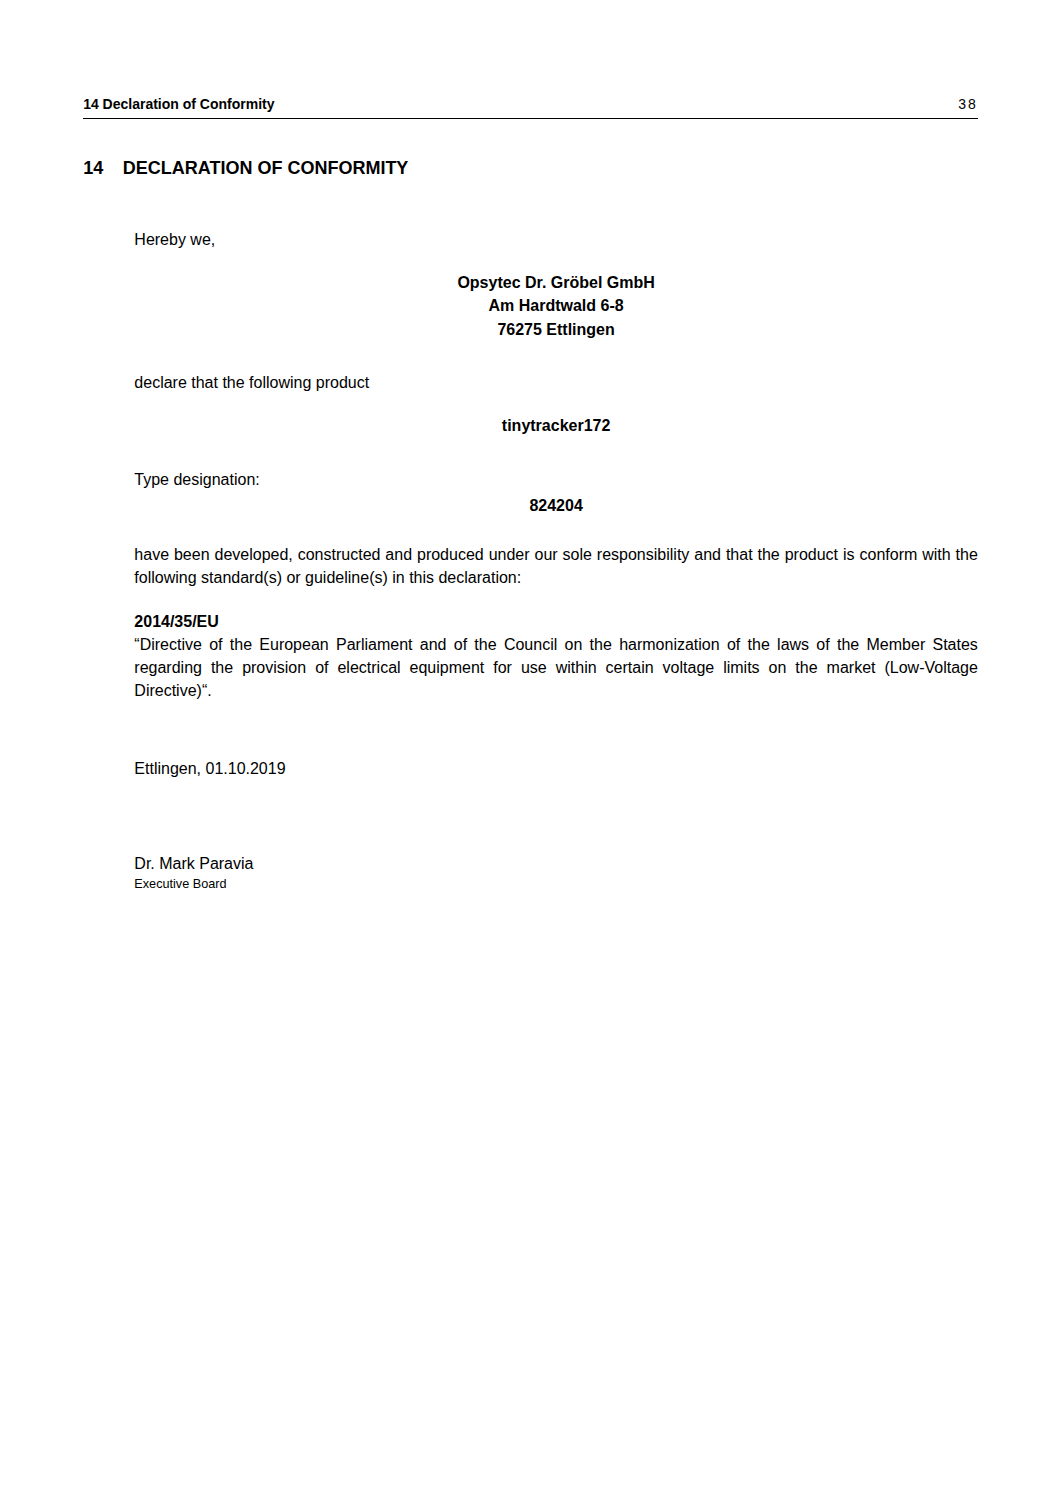14 Declaration of Conformity 38
14 DECLARATION OF CONFORMITY
Hereby we,
Opsytec Dr. Gröbel GmbH
Am Hardtwald 6-8
76275 Ettlingen
declare that the following product
tinytracker172
Type designation:
824204
have been developed, constructed and produced under our sole responsibility and that the product is conform with the following standard(s) or guideline(s) in this declaration:
2014/35/EU
“Directive of the European Parliament and of the Council on the harmonization of the laws of the Member States regarding the provision of electrical equipment for use within certain voltage limits on the market (Low-Voltage Directive)“.
Ettlingen, 01.10.2019
Dr. Mark Paravia
Executive Board